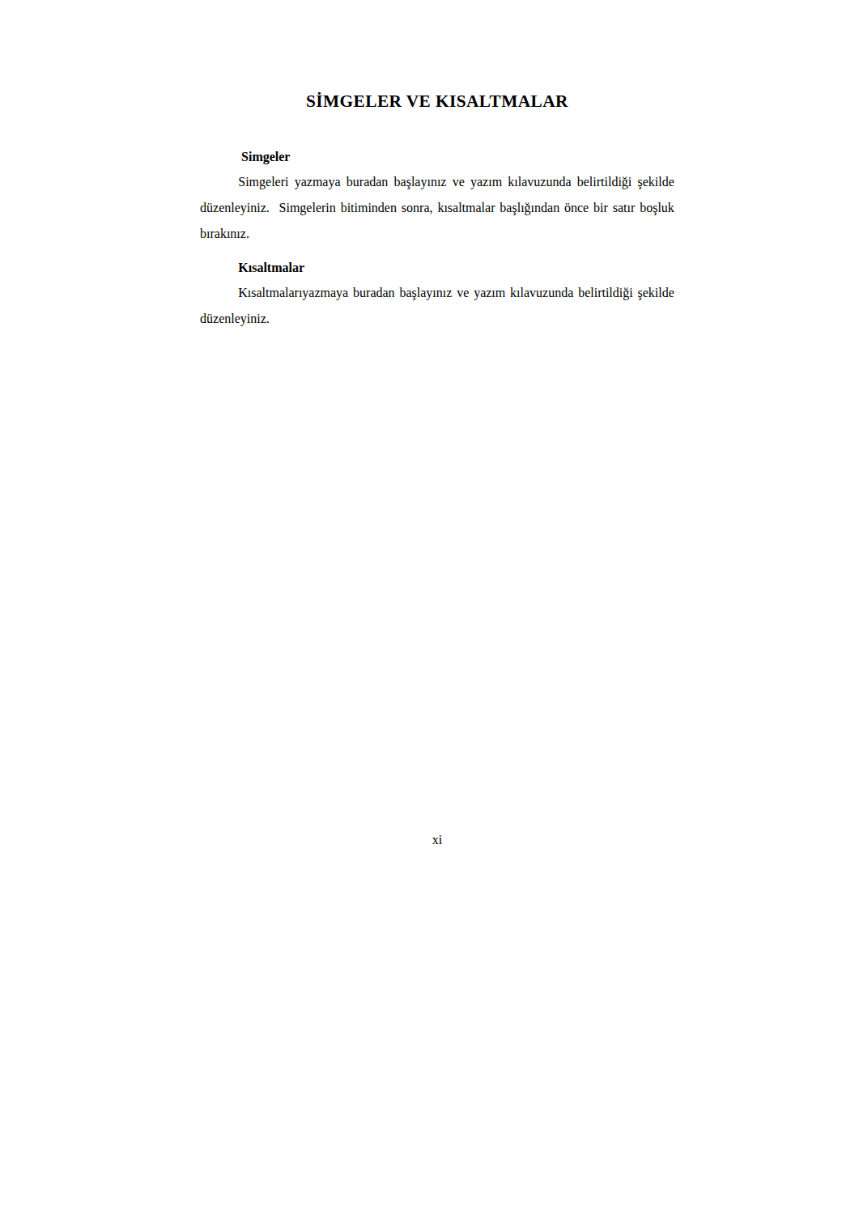SİMGELER VE KISALTMALAR
Simgeler
Simgeleri yazmaya buradan başlayınız ve yazım kılavuzunda belirtildiği şekilde düzenleyiniz. Simgelerin bitiminden sonra, kısaltmalar başlığından önce bir satır boşluk bırakınız.
Kısaltmalar
Kısaltmalarıyazmaya buradan başlayınız ve yazım kılavuzunda belirtildiği şekilde düzenleyiniz.
xi